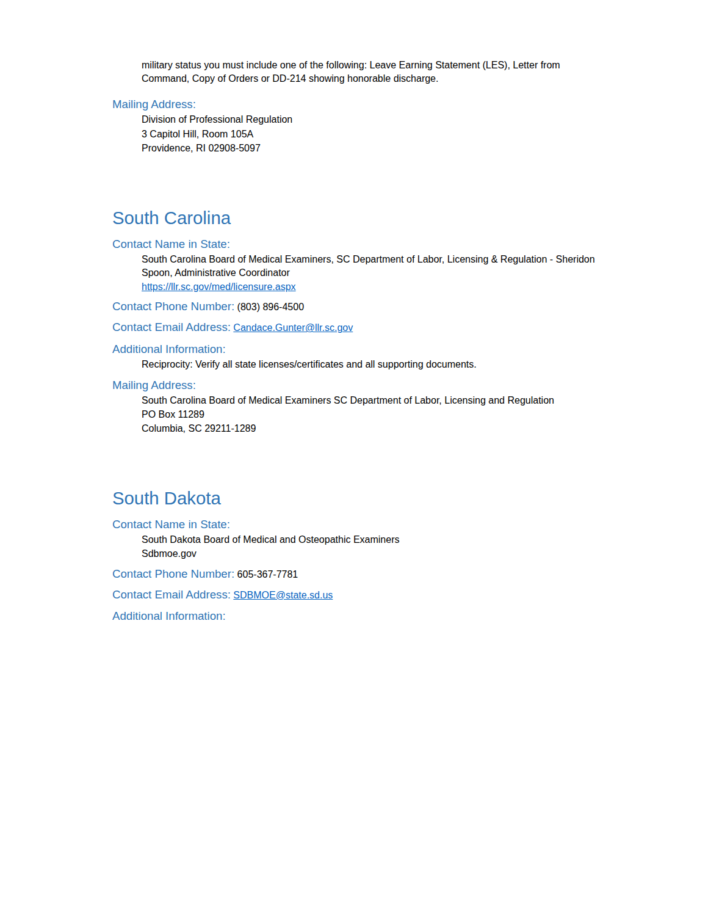military status you must include one of the following: Leave Earning Statement (LES), Letter from Command, Copy of Orders or DD-214 showing honorable discharge.
Mailing Address:
Division of Professional Regulation
3 Capitol Hill, Room 105A
Providence, RI 02908-5097
South Carolina
Contact Name in State:
South Carolina Board of Medical Examiners, SC Department of Labor, Licensing & Regulation - Sheridon Spoon, Administrative Coordinator
https://llr.sc.gov/med/licensure.aspx
Contact Phone Number: (803) 896-4500
Contact Email Address: Candace.Gunter@llr.sc.gov
Additional Information:
Reciprocity: Verify all state licenses/certificates and all supporting documents.
Mailing Address:
South Carolina Board of Medical Examiners SC Department of Labor, Licensing and Regulation
PO Box 11289
Columbia, SC 29211-1289
South Dakota
Contact Name in State:
South Dakota Board of Medical and Osteopathic Examiners
Sdbmoe.gov
Contact Phone Number: 605-367-7781
Contact Email Address: SDBMOE@state.sd.us
Additional Information: